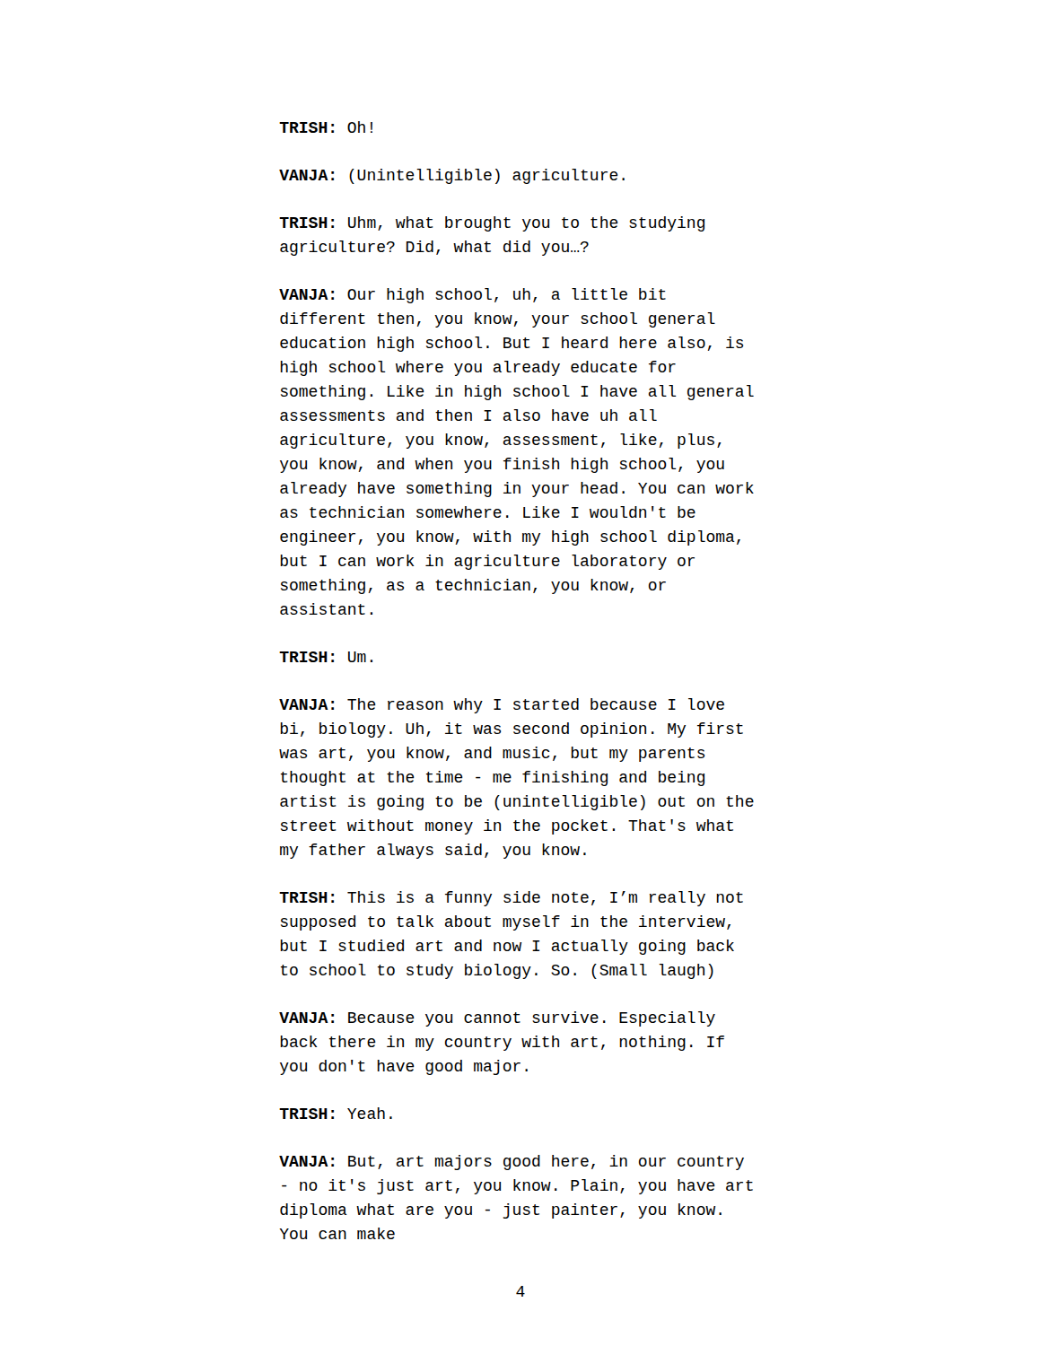TRISH: Oh!
VANJA: (Unintelligible) agriculture.
TRISH: Uhm, what brought you to the studying agriculture? Did, what did you…?
VANJA: Our high school, uh, a little bit different then, you know, your school general education high school. But I heard here also, is high school where you already educate for something. Like in high school I have all general assessments and then I also have uh all agriculture, you know, assessment, like, plus, you know, and when you finish high school, you already have something in your head. You can work as technician somewhere. Like I wouldn't be engineer, you know, with my high school diploma, but I can work in agriculture laboratory or something, as a technician, you know, or assistant.
TRISH: Um.
VANJA: The reason why I started because I love bi, biology. Uh, it was second opinion. My first was art, you know, and music, but my parents thought at the time - me finishing and being artist is going to be (unintelligible) out on the street without money in the pocket. That's what my father always said, you know.
TRISH: This is a funny side note, I’m really not supposed to talk about myself in the interview, but I studied art and now I actually going back to school to study biology. So. (Small laugh)
VANJA: Because you cannot survive. Especially back there in my country with art, nothing. If you don't have good major.
TRISH: Yeah.
VANJA: But, art majors good here, in our country - no it's just art, you know. Plain, you have art diploma what are you - just painter, you know. You can make
4